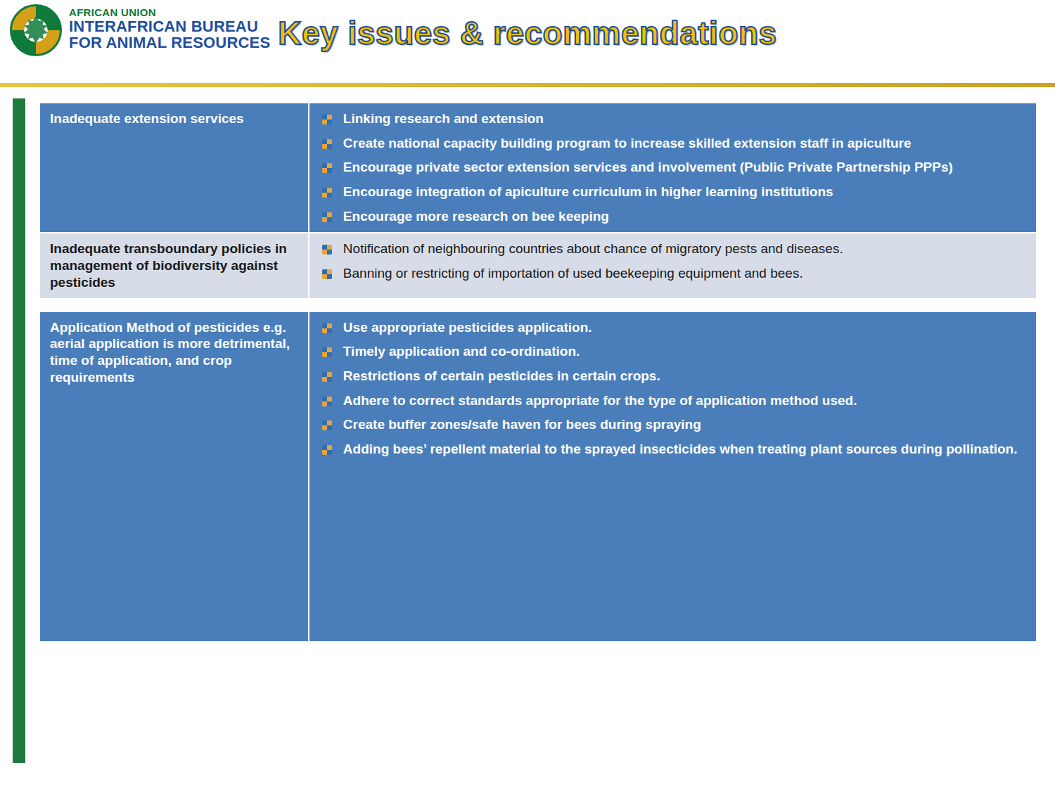AFRICAN UNION
INTERAFRICAN BUREAU FOR ANIMAL RESOURCES
Key issues & recommendations
| Inadequate extension services | Linking research and extension Create national capacity building program to increase skilled extension staff in apiculture Encourage private sector extension services and involvement (Public Private Partnership PPPs) Encourage integration of apiculture curriculum in higher learning institutions Encourage more research on bee keeping |
| Inadequate transboundary policies in management of biodiversity against pesticides | Notification of neighbouring countries about chance of migratory pests and diseases. Banning or restricting of importation of used beekeeping equipment and bees. |
| Application Method of pesticides e.g. aerial application is more detrimental, time of application, and crop requirements | Use appropriate pesticides application. Timely application and co-ordination. Restrictions of certain pesticides in certain crops. Adhere to correct standards appropriate for the type of application method used. Create buffer zones/safe haven for bees during spraying Adding bees’ repellent material to the sprayed insecticides when treating plant sources during pollination. |